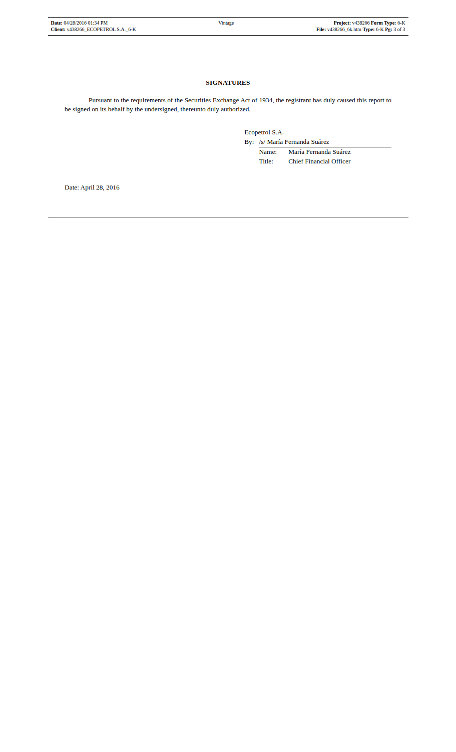Date: 04/28/2016 01:34 PM
Client: v438266_ECOPETROL S.A._6-K
Vintage
Project: v438266 Form Type: 6-K
File: v438266_6k.htm Type: 6-K Pg: 3 of 3
SIGNATURES
Pursuant to the requirements of the Securities Exchange Act of 1934, the registrant has duly caused this report to be signed on its behalf by the undersigned, thereunto duly authorized.
| Ecopetrol S.A. |
| By: | /s/ María Fernanda Suárez |
| | Name: | María Fernanda Suárez |
| | Title: | Chief Financial Officer |
Date: April 28, 2016